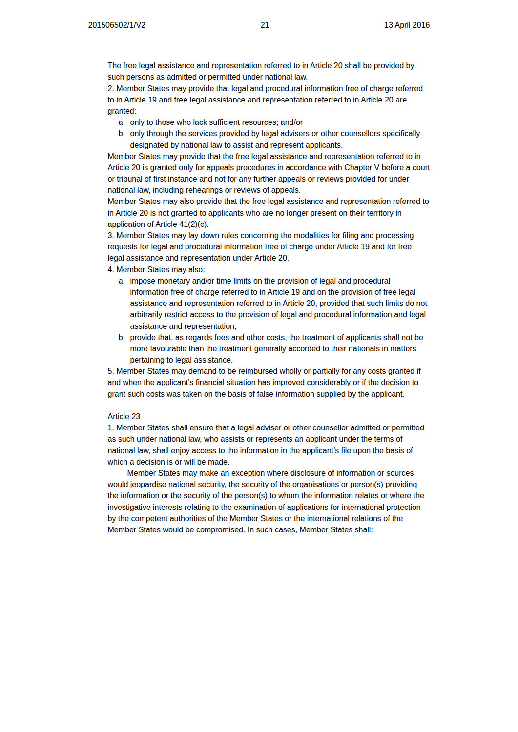201506502/1/V2 21 13 April 2016
The free legal assistance and representation referred to in Article 20 shall be provided by such persons as admitted or permitted under national law.
2. Member States may provide that legal and procedural information free of charge referred to in Article 19 and free legal assistance and representation referred to in Article 20 are granted:
only to those who lack sufficient resources; and/or
only through the services provided by legal advisers or other counsellors specifically designated by national law to assist and represent applicants.
Member States may provide that the free legal assistance and representation referred to in Article 20 is granted only for appeals procedures in accordance with Chapter V before a court or tribunal of first instance and not for any further appeals or reviews provided for under national law, including rehearings or reviews of appeals.
Member States may also provide that the free legal assistance and representation referred to in Article 20 is not granted to applicants who are no longer present on their territory in application of Article 41(2)(c).
3. Member States may lay down rules concerning the modalities for filing and processing requests for legal and procedural information free of charge under Article 19 and for free legal assistance and representation under Article 20.
4. Member States may also:
impose monetary and/or time limits on the provision of legal and procedural information free of charge referred to in Article 19 and on the provision of free legal assistance and representation referred to in Article 20, provided that such limits do not arbitrarily restrict access to the provision of legal and procedural information and legal assistance and representation;
provide that, as regards fees and other costs, the treatment of applicants shall not be more favourable than the treatment generally accorded to their nationals in matters pertaining to legal assistance.
5. Member States may demand to be reimbursed wholly or partially for any costs granted if and when the applicant’s financial situation has improved considerably or if the decision to grant such costs was taken on the basis of false information supplied by the applicant.
Article 23
1. Member States shall ensure that a legal adviser or other counsellor admitted or permitted as such under national law, who assists or represents an applicant under the terms of national law, shall enjoy access to the information in the applicant’s file upon the basis of which a decision is or will be made.
Member States may make an exception where disclosure of information or sources would jeopardise national security, the security of the organisations or person(s) providing the information or the security of the person(s) to whom the information relates or where the investigative interests relating to the examination of applications for international protection by the competent authorities of the Member States or the international relations of the Member States would be compromised. In such cases, Member States shall: